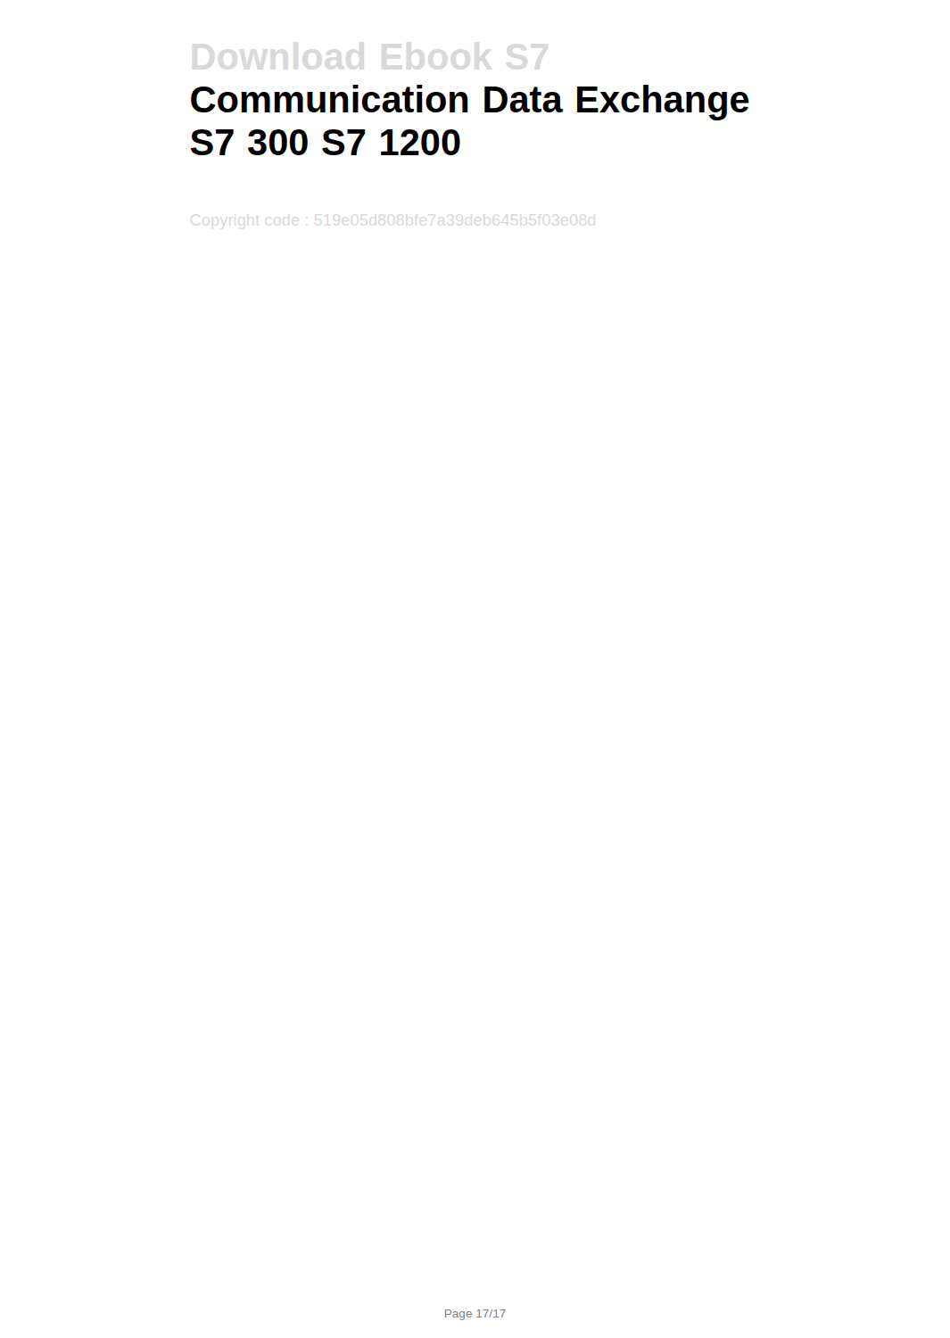Download Ebook S7 Communication Data Exchange S7 300 S7 1200
Copyright code : 519e05d808bfe7a39deb645b5f03e08d
Page 17/17